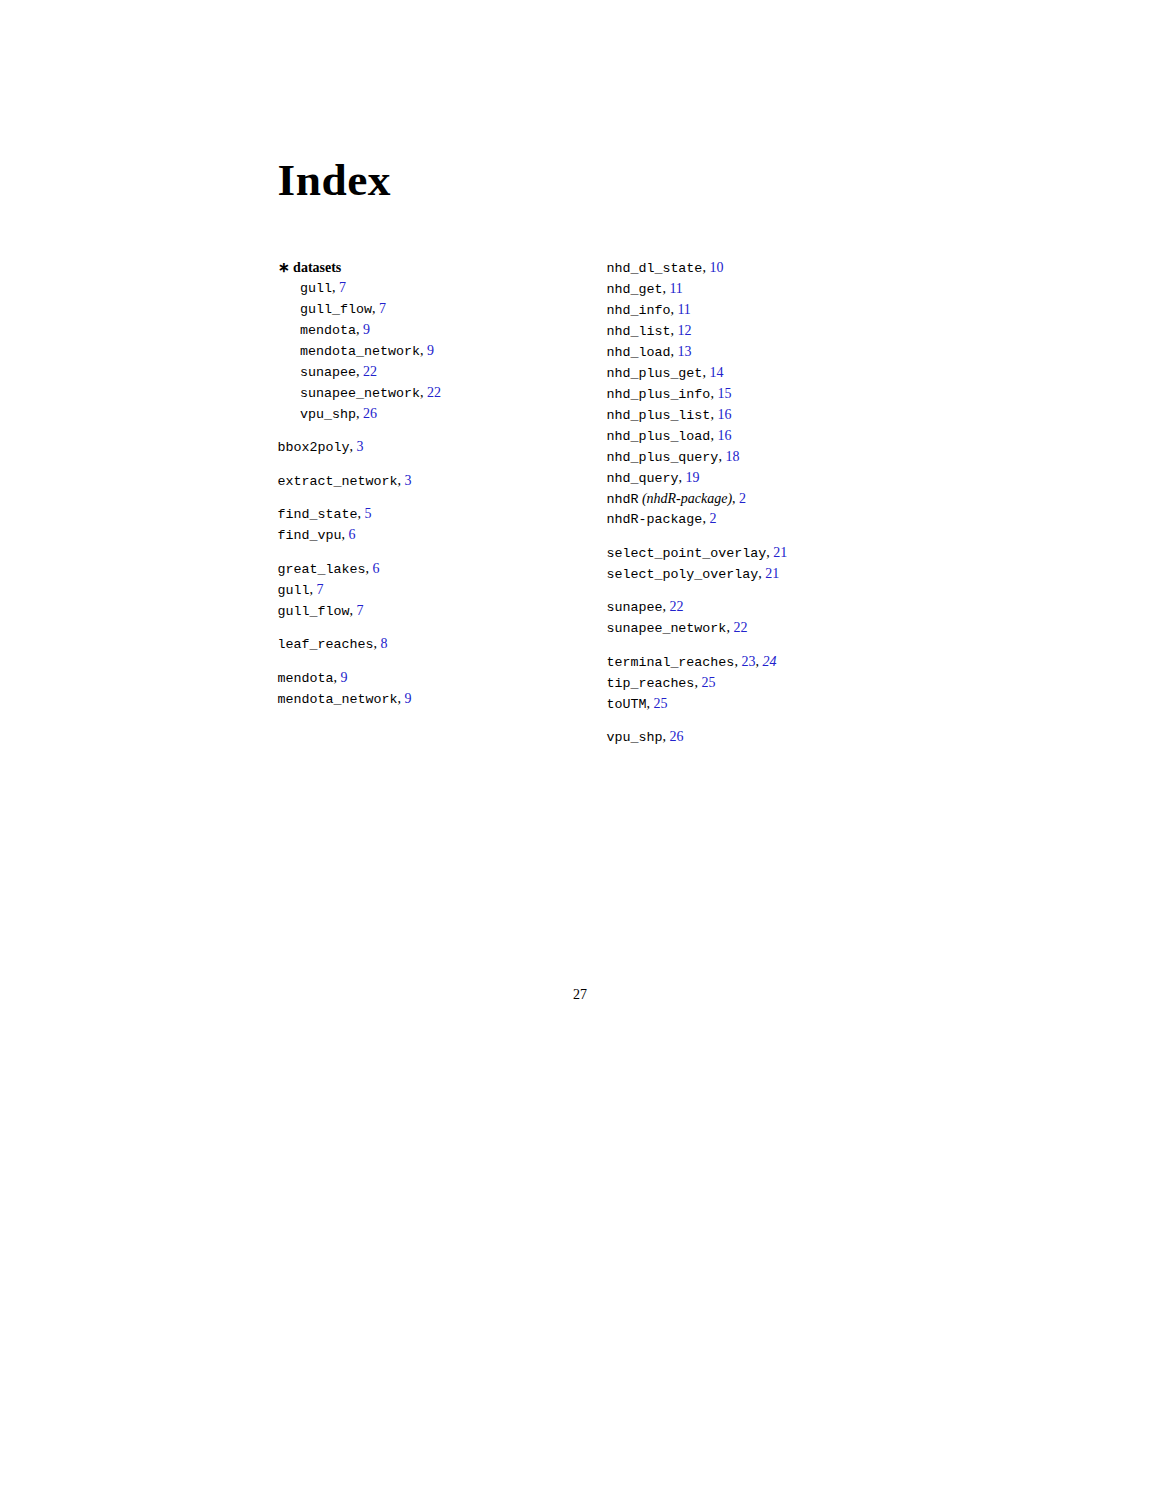Index
∗ datasets
gull, 7
gull_flow, 7
mendota, 9
mendota_network, 9
sunapee, 22
sunapee_network, 22
vpu_shp, 26
bbox2poly, 3
extract_network, 3
find_state, 5
find_vpu, 6
great_lakes, 6
gull, 7
gull_flow, 7
leaf_reaches, 8
mendota, 9
mendota_network, 9
nhd_dl_state, 10
nhd_get, 11
nhd_info, 11
nhd_list, 12
nhd_load, 13
nhd_plus_get, 14
nhd_plus_info, 15
nhd_plus_list, 16
nhd_plus_load, 16
nhd_plus_query, 18
nhd_query, 19
nhdR (nhdR-package), 2
nhdR-package, 2
select_point_overlay, 21
select_poly_overlay, 21
sunapee, 22
sunapee_network, 22
terminal_reaches, 23, 24
tip_reaches, 25
toUTM, 25
vpu_shp, 26
27